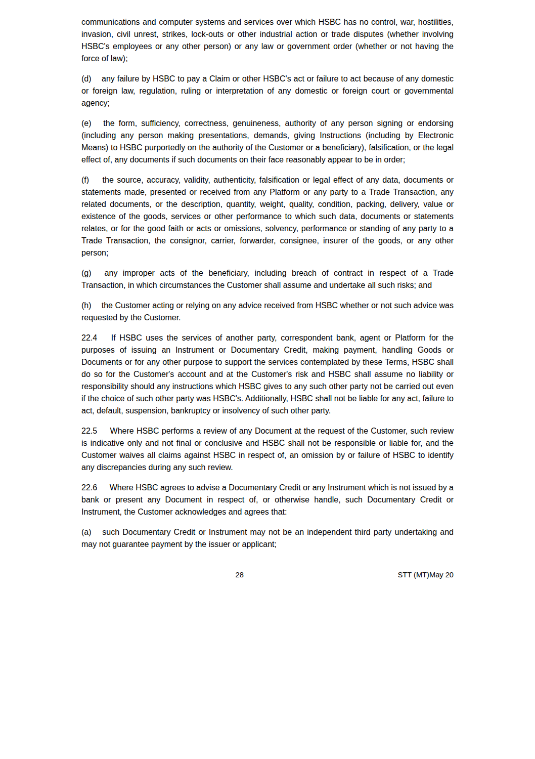communications and computer systems and services over which HSBC has no control, war, hostilities, invasion, civil unrest, strikes, lock-outs or other industrial action or trade disputes (whether involving HSBC's employees or any other person) or any law or government order (whether or not having the force of law);
(d) any failure by HSBC to pay a Claim or other HSBC's act or failure to act because of any domestic or foreign law, regulation, ruling or interpretation of any domestic or foreign court or governmental agency;
(e) the form, sufficiency, correctness, genuineness, authority of any person signing or endorsing (including any person making presentations, demands, giving Instructions (including by Electronic Means) to HSBC purportedly on the authority of the Customer or a beneficiary), falsification, or the legal effect of, any documents if such documents on their face reasonably appear to be in order;
(f) the source, accuracy, validity, authenticity, falsification or legal effect of any data, documents or statements made, presented or received from any Platform or any party to a Trade Transaction, any related documents, or the description, quantity, weight, quality, condition, packing, delivery, value or existence of the goods, services or other performance to which such data, documents or statements relates, or for the good faith or acts or omissions, solvency, performance or standing of any party to a Trade Transaction, the consignor, carrier, forwarder, consignee, insurer of the goods, or any other person;
(g) any improper acts of the beneficiary, including breach of contract in respect of a Trade Transaction, in which circumstances the Customer shall assume and undertake all such risks; and
(h) the Customer acting or relying on any advice received from HSBC whether or not such advice was requested by the Customer.
22.4 If HSBC uses the services of another party, correspondent bank, agent or Platform for the purposes of issuing an Instrument or Documentary Credit, making payment, handling Goods or Documents or for any other purpose to support the services contemplated by these Terms, HSBC shall do so for the Customer's account and at the Customer's risk and HSBC shall assume no liability or responsibility should any instructions which HSBC gives to any such other party not be carried out even if the choice of such other party was HSBC's. Additionally, HSBC shall not be liable for any act, failure to act, default, suspension, bankruptcy or insolvency of such other party.
22.5 Where HSBC performs a review of any Document at the request of the Customer, such review is indicative only and not final or conclusive and HSBC shall not be responsible or liable for, and the Customer waives all claims against HSBC in respect of, an omission by or failure of HSBC to identify any discrepancies during any such review.
22.6 Where HSBC agrees to advise a Documentary Credit or any Instrument which is not issued by a bank or present any Document in respect of, or otherwise handle, such Documentary Credit or Instrument, the Customer acknowledges and agrees that:
(a) such Documentary Credit or Instrument may not be an independent third party undertaking and may not guarantee payment by the issuer or applicant;
28 STT (MT)May 20